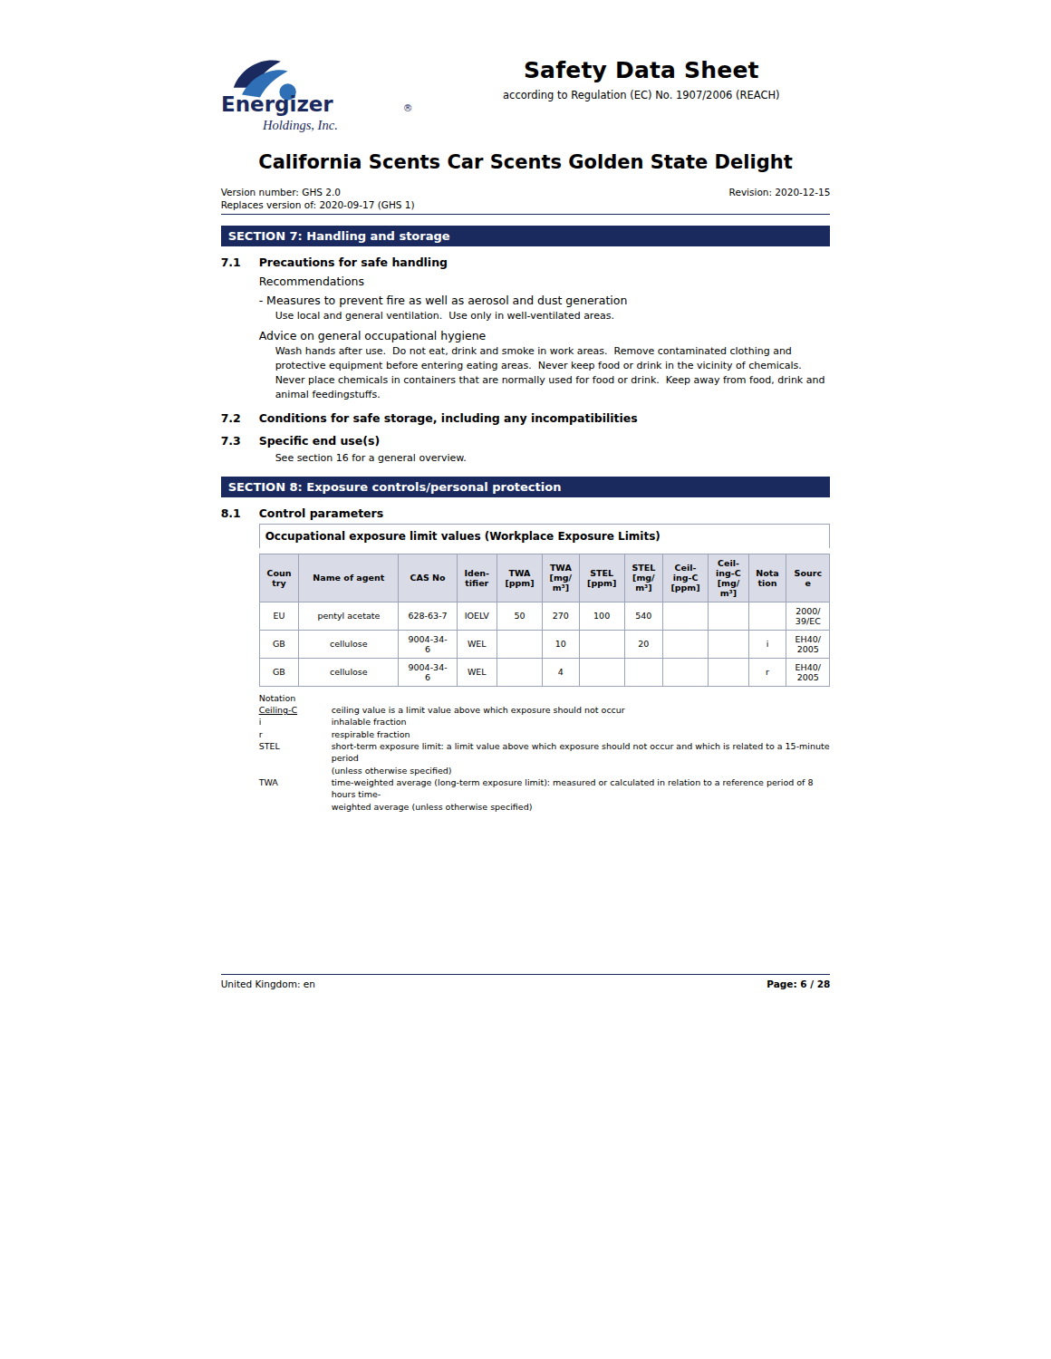Energizer ® Holdings, Inc.
Safety Data Sheet
according to Regulation (EC) No. 1907/2006 (REACH)
California Scents Car Scents Golden State Delight
Version number: GHS 2.0
Replaces version of: 2020-09-17 (GHS 1)
Revision: 2020-12-15
SECTION 7: Handling and storage
7.1
Precautions for safe handling
Recommendations
- Measures to prevent fire as well as aerosol and dust generation
Use local and general ventilation. Use only in well-ventilated areas.
Advice on general occupational hygiene
Wash hands after use. Do not eat, drink and smoke in work areas. Remove contaminated clothing and protective equipment before entering eating areas. Never keep food or drink in the vicinity of chemicals. Never place chemicals in containers that are normally used for food or drink. Keep away from food, drink and animal feedingstuffs.
7.2
Conditions for safe storage, including any incompatibilities
7.3
Specific end use(s)
See section 16 for a general overview.
SECTION 8: Exposure controls/personal protection
8.1
Control parameters
Occupational exposure limit values (Workplace Exposure Limits)
| Coun try | Name of agent | CAS No | Iden- tifier | TWA [ppm] | TWA [mg/ m³] | STEL [ppm] | STEL [mg/ m³] | Ceil- ing-C [ppm] | Ceil- ing-C [mg/ m³] | Nota tion | Sourc e |
| --- | --- | --- | --- | --- | --- | --- | --- | --- | --- | --- | --- |
| EU | pentyl acetate | 628-63-7 | IOELV | 50 | 270 | 100 | 540 | | | | 2000/ 39/EC |
| GB | cellulose | 9004-34- 6 | WEL | | 10 | | 20 | | | i | EH40/ 2005 |
| GB | cellulose | 9004-34- 6 | WEL | | 4 | | | | | r | EH40/ 2005 |
Notation
Ceiling-C
ceiling value is a limit value above which exposure should not occur
i
inhalable fraction
r
respirable fraction
STEL
short-term exposure limit: a limit value above which exposure should not occur and which is related to a 15-minute period(unless otherwise specified)
TWA
time-weighted average (long-term exposure limit): measured or calculated in relation to a reference period of 8 hours time-weighted average (unless otherwise specified)
United Kingdom: en
Page: 6 / 28